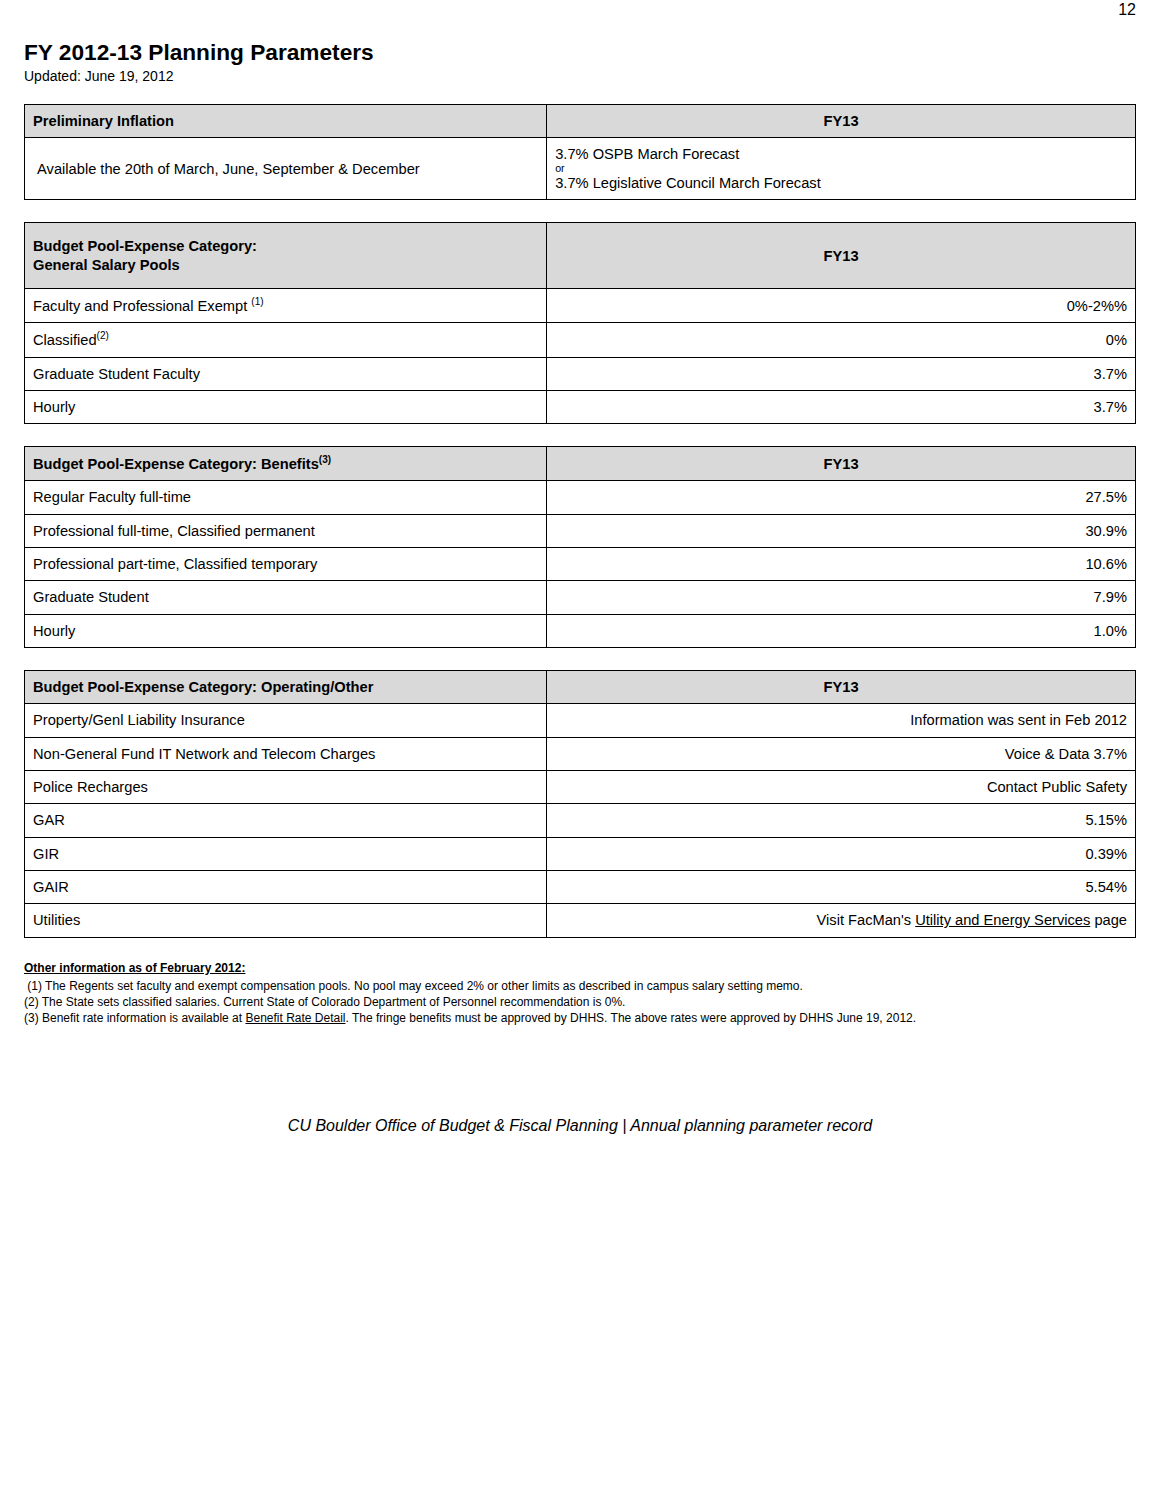12
FY 2012-13 Planning Parameters
Updated: June 19, 2012
| Preliminary Inflation | FY13 |
| --- | --- |
| Available the 20th of March, June, September & December | 3.7% OSPB March Forecast or 3.7% Legislative Council March Forecast |
| Budget Pool-Expense Category: General Salary Pools | FY13 |
| --- | --- |
| Faculty and Professional Exempt (1) | 0%-2%% |
| Classified (2) | 0% |
| Graduate Student Faculty | 3.7% |
| Hourly | 3.7% |
| Budget Pool-Expense Category: Benefits (3) | FY13 |
| --- | --- |
| Regular Faculty full-time | 27.5% |
| Professional full-time, Classified permanent | 30.9% |
| Professional part-time, Classified temporary | 10.6% |
| Graduate Student | 7.9% |
| Hourly | 1.0% |
| Budget Pool-Expense Category: Operating/Other | FY13 |
| --- | --- |
| Property/Genl Liability Insurance | Information was sent in Feb 2012 |
| Non-General Fund IT Network and Telecom Charges | Voice & Data 3.7% |
| Police Recharges | Contact Public Safety |
| GAR | 5.15% |
| GIR | 0.39% |
| GAIR | 5.54% |
| Utilities | Visit FacMan's Utility and Energy Services page |
Other information as of February 2012:
(1) The Regents set faculty and exempt compensation pools. No pool may exceed 2% or other limits as described in campus salary setting memo.
(2) The State sets classified salaries. Current State of Colorado Department of Personnel recommendation is 0%.
(3) Benefit rate information is available at Benefit Rate Detail. The fringe benefits must be approved by DHHS. The above rates were approved by DHHS June 19, 2012.
CU Boulder Office of Budget & Fiscal Planning | Annual planning parameter record